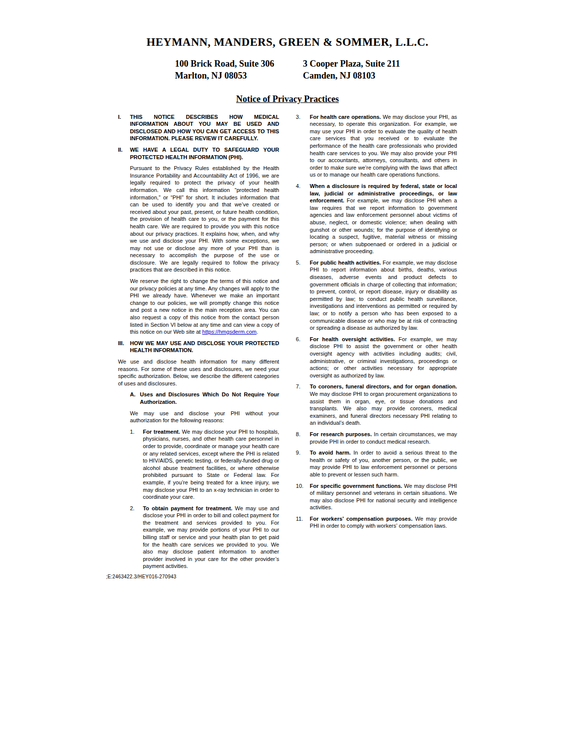HEYMANN, MANDERS, GREEN & SOMMER, L.L.C.
100 Brick Road, Suite 306
Marlton, NJ 08053
3 Cooper Plaza, Suite 211
Camden, NJ 08103
Notice of Privacy Practices
I.
THIS NOTICE DESCRIBES HOW MEDICAL INFORMATION ABOUT YOU MAY BE USED AND DISCLOSED AND HOW YOU CAN GET ACCESS TO THIS INFORMATION. PLEASE REVIEW IT CAREFULLY.
II.
WE HAVE A LEGAL DUTY TO SAFEGUARD YOUR PROTECTED HEALTH INFORMATION (PHI).
Pursuant to the Privacy Rules established by the Health Insurance Portability and Accountability Act of 1996, we are legally required to protect the privacy of your health information. We call this information “protected health information,” or “PHI” for short. It includes information that can be used to identify you and that we’ve created or received about your past, present, or future health condition, the provision of health care to you, or the payment for this health care. We are required to provide you with this notice about our privacy practices. It explains how, when, and why we use and disclose your PHI. With some exceptions, we may not use or disclose any more of your PHI than is necessary to accomplish the purpose of the use or disclosure. We are legally required to follow the privacy practices that are described in this notice.
We reserve the right to change the terms of this notice and our privacy policies at any time. Any changes will apply to the PHI we already have. Whenever we make an important change to our policies, we will promptly change this notice and post a new notice in the main reception area. You can also request a copy of this notice from the contact person listed in Section VI below at any time and can view a copy of this notice on our Web site at https://hmgsderm.com.
III.
HOW WE MAY USE AND DISCLOSE YOUR PROTECTED HEALTH INFORMATION.
We use and disclose health information for many different reasons. For some of these uses and disclosures, we need your specific authorization. Below, we describe the different categories of uses and disclosures.
A.
Uses and Disclosures Which Do Not Require Your Authorization.
We may use and disclose your PHI without your authorization for the following reasons:
1.
For treatment. We may disclose your PHI to hospitals, physicians, nurses, and other health care personnel in order to provide, coordinate or manage your health care or any related services, except where the PHI is related to HIV/AIDS, genetic testing, or federally-funded drug or alcohol abuse treatment facilities, or where otherwise prohibited pursuant to State or Federal law. For example, if you’re being treated for a knee injury, we may disclose your PHI to an x-ray technician in order to coordinate your care.
2.
To obtain payment for treatment. We may use and disclose your PHI in order to bill and collect payment for the treatment and services provided to you. For example, we may provide portions of your PHI to our billing staff or service and your health plan to get paid for the health care services we provided to you. We also may disclose patient information to another provider involved in your care for the other provider’s payment activities.
3.
For health care operations. We may disclose your PHI, as necessary, to operate this organization. For example, we may use your PHI in order to evaluate the quality of health care services that you received or to evaluate the performance of the health care professionals who provided health care services to you. We may also provide your PHI to our accountants, attorneys, consultants, and others in order to make sure we’re complying with the laws that affect us or to manage our health care operations functions.
4.
When a disclosure is required by federal, state or local law, judicial or administrative proceedings, or law enforcement. For example, we may disclose PHI when a law requires that we report information to government agencies and law enforcement personnel about victims of abuse, neglect, or domestic violence; when dealing with gunshot or other wounds; for the purpose of identifying or locating a suspect, fugitive, material witness or missing person; or when subpoenaed or ordered in a judicial or administrative proceeding.
5.
For public health activities. For example, we may disclose PHI to report information about births, deaths, various diseases, adverse events and product defects to government officials in charge of collecting that information; to prevent, control, or report disease, injury or disability as permitted by law; to conduct public health surveillance, investigations and interventions as permitted or required by law; or to notify a person who has been exposed to a communicable disease or who may be at risk of contracting or spreading a disease as authorized by law.
6.
For health oversight activities. For example, we may disclose PHI to assist the government or other health oversight agency with activities including audits; civil, administrative, or criminal investigations, proceedings or actions; or other activities necessary for appropriate oversight as authorized by law.
7.
To coroners, funeral directors, and for organ donation. We may disclose PHI to organ procurement organizations to assist them in organ, eye, or tissue donations and transplants. We also may provide coroners, medical examiners, and funeral directors necessary PHI relating to an individual’s death.
8.
For research purposes. In certain circumstances, we may provide PHI in order to conduct medical research.
9.
To avoid harm. In order to avoid a serious threat to the health or safety of you, another person, or the public, we may provide PHI to law enforcement personnel or persons able to prevent or lessen such harm.
10.
For specific government functions. We may disclose PHI of military personnel and veterans in certain situations. We may also disclose PHI for national security and intelligence activities.
11.
For workers’ compensation purposes. We may provide PHI in order to comply with workers’ compensation laws.
;E:2463422.3/HEY016-270943